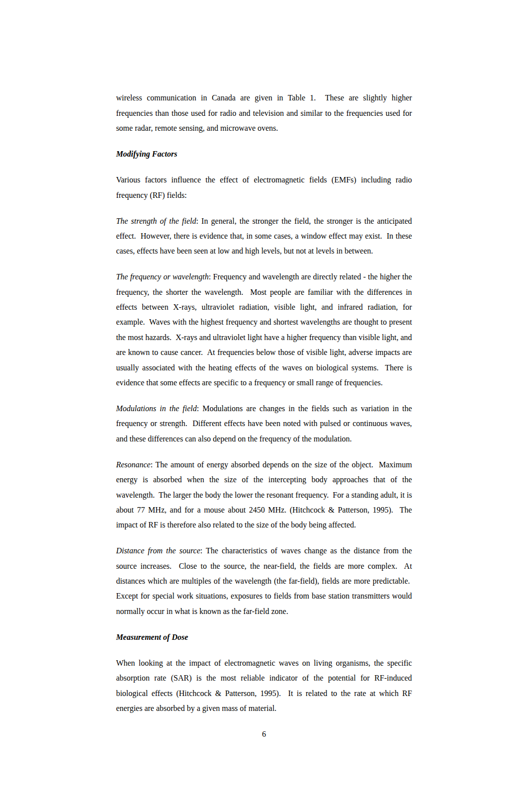wireless communication in Canada are given in Table 1. These are slightly higher frequencies than those used for radio and television and similar to the frequencies used for some radar, remote sensing, and microwave ovens.
Modifying Factors
Various factors influence the effect of electromagnetic fields (EMFs) including radio frequency (RF) fields:
The strength of the field: In general, the stronger the field, the stronger is the anticipated effect. However, there is evidence that, in some cases, a window effect may exist. In these cases, effects have been seen at low and high levels, but not at levels in between.
The frequency or wavelength: Frequency and wavelength are directly related - the higher the frequency, the shorter the wavelength. Most people are familiar with the differences in effects between X-rays, ultraviolet radiation, visible light, and infrared radiation, for example. Waves with the highest frequency and shortest wavelengths are thought to present the most hazards. X-rays and ultraviolet light have a higher frequency than visible light, and are known to cause cancer. At frequencies below those of visible light, adverse impacts are usually associated with the heating effects of the waves on biological systems. There is evidence that some effects are specific to a frequency or small range of frequencies.
Modulations in the field: Modulations are changes in the fields such as variation in the frequency or strength. Different effects have been noted with pulsed or continuous waves, and these differences can also depend on the frequency of the modulation.
Resonance: The amount of energy absorbed depends on the size of the object. Maximum energy is absorbed when the size of the intercepting body approaches that of the wavelength. The larger the body the lower the resonant frequency. For a standing adult, it is about 77 MHz, and for a mouse about 2450 MHz. (Hitchcock & Patterson, 1995). The impact of RF is therefore also related to the size of the body being affected.
Distance from the source: The characteristics of waves change as the distance from the source increases. Close to the source, the near-field, the fields are more complex. At distances which are multiples of the wavelength (the far-field), fields are more predictable. Except for special work situations, exposures to fields from base station transmitters would normally occur in what is known as the far-field zone.
Measurement of Dose
When looking at the impact of electromagnetic waves on living organisms, the specific absorption rate (SAR) is the most reliable indicator of the potential for RF-induced biological effects (Hitchcock & Patterson, 1995). It is related to the rate at which RF energies are absorbed by a given mass of material.
6